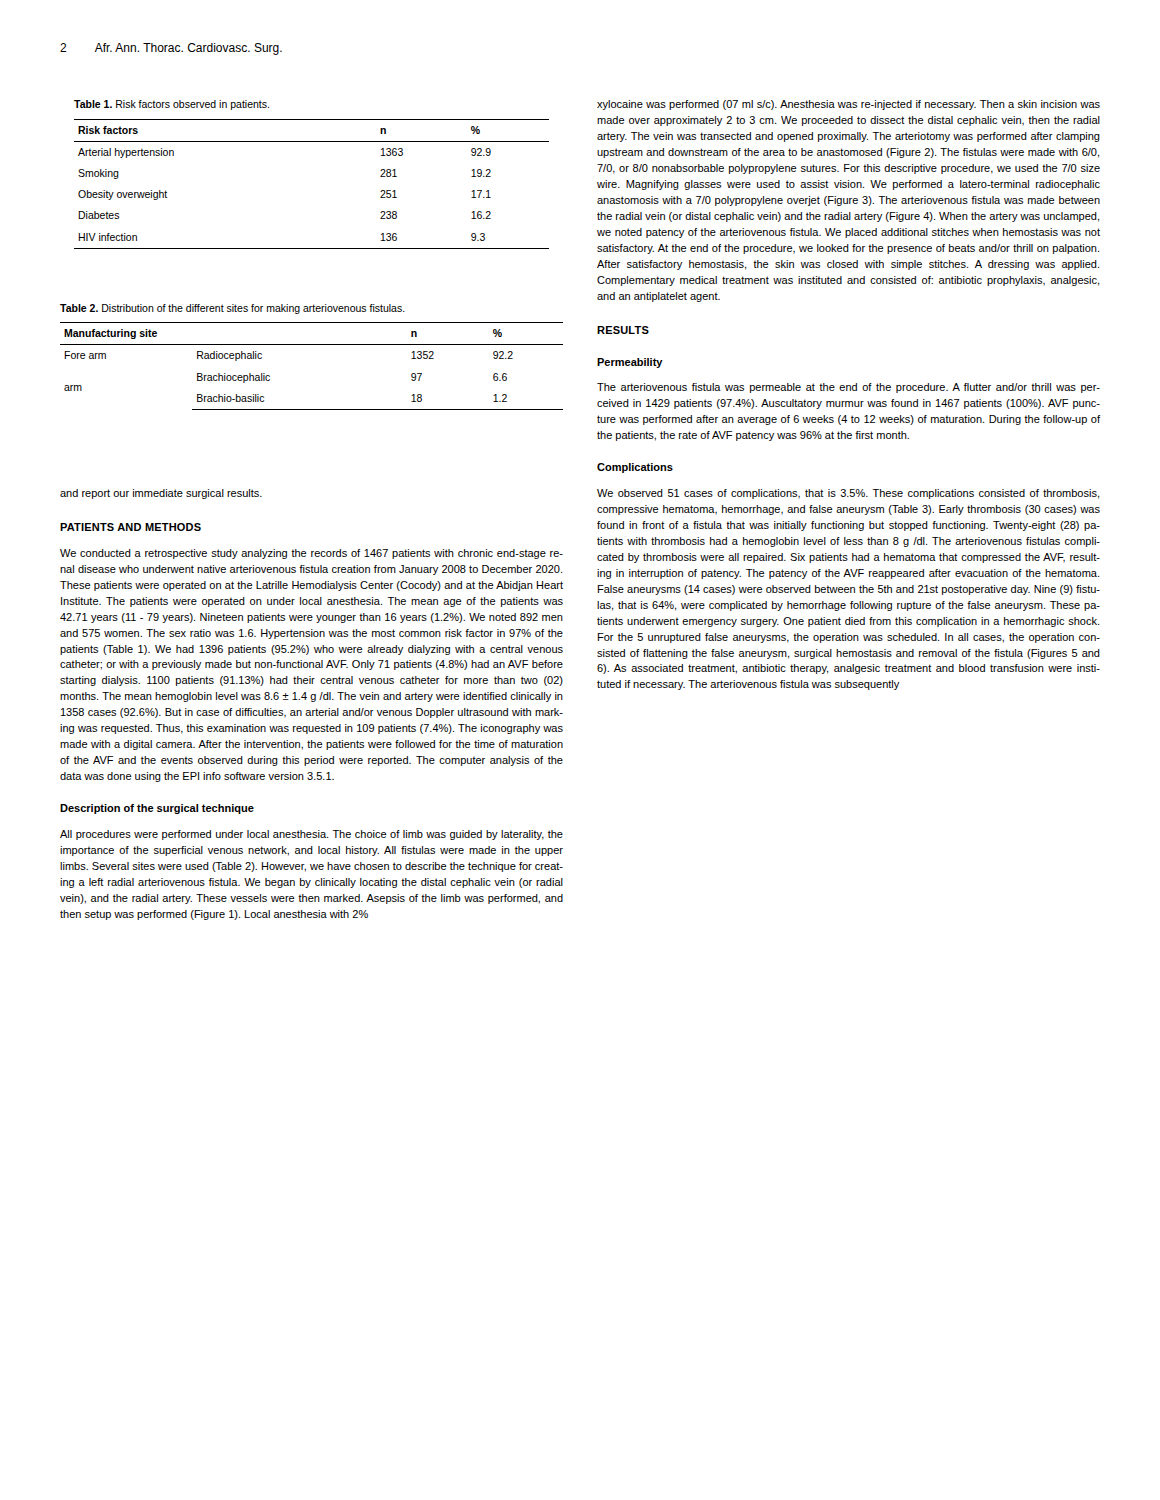2 Afr. Ann. Thorac. Cardiovasc. Surg.
Table 1. Risk factors observed in patients.
| Risk factors | n | % |
| --- | --- | --- |
| Arterial hypertension | 1363 | 92.9 |
| Smoking | 281 | 19.2 |
| Obesity overweight | 251 | 17.1 |
| Diabetes | 238 | 16.2 |
| HIV infection | 136 | 9.3 |
Table 2. Distribution of the different sites for making arteriovenous fistulas.
| Manufacturing site | n | % |
| --- | --- | --- |
| Fore arm | Radiocephalic | 1352 | 92.2 |
| arm | Brachiocephalic | 97 | 6.6 |
| Brachio-basilic | 18 | 1.2 |
and report our immediate surgical results.
Patients and Methods
We conducted a retrospective study analyzing the records of 1467 patients with chronic end-stage renal disease who underwent native arteriovenous fistula creation from January 2008 to December 2020. These patients were operated on at the Latrille Hemodialysis Center (Cocody) and at the Abidjan Heart Institute. The patients were operated on under local anesthesia. The mean age of the patients was 42.71 years (11 - 79 years). Nineteen patients were younger than 16 years (1.2%). We noted 892 men and 575 women. The sex ratio was 1.6. Hypertension was the most common risk factor in 97% of the patients (Table 1). We had 1396 patients (95.2%) who were already dialyzing with a central venous catheter; or with a previously made but non-functional AVF. Only 71 patients (4.8%) had an AVF before starting dialysis. 1100 patients (91.13%) had their central venous catheter for more than two (02) months. The mean hemoglobin level was 8.6 ± 1.4 g /dl. The vein and artery were identified clinically in 1358 cases (92.6%). But in case of difficulties, an arterial and/or venous Doppler ultrasound with marking was requested. Thus, this examination was requested in 109 patients (7.4%). The iconography was made with a digital camera. After the intervention, the patients were followed for the time of maturation of the AVF and the events observed during this period were reported. The computer analysis of the data was done using the EPI info software version 3.5.1.
Description of the surgical technique
All procedures were performed under local anesthesia. The choice of limb was guided by laterality, the importance of the superficial venous network, and local history. All fistulas were made in the upper limbs. Several sites were used (Table 2). However, we have chosen to describe the technique for creating a left radial arteriovenous fistula. We began by clinically locating the distal cephalic vein (or radial vein), and the radial artery. These vessels were then marked. Asepsis of the limb was performed, and then setup was performed (Figure 1). Local anesthesia with 2%
xylocaine was performed (07 ml s/c). Anesthesia was re-injected if necessary. Then a skin incision was made over approximately 2 to 3 cm. We proceeded to dissect the distal cephalic vein, then the radial artery. The vein was transected and opened proximally. The arteriotomy was performed after clamping upstream and downstream of the area to be anastomosed (Figure 2). The fistulas were made with 6/0, 7/0, or 8/0 nonabsorbable polypropylene sutures. For this descriptive procedure, we used the 7/0 size wire. Magnifying glasses were used to assist vision. We performed a latero-terminal radiocephalic anastomosis with a 7/0 polypropylene overjet (Figure 3). The arteriovenous fistula was made between the radial vein (or distal cephalic vein) and the radial artery (Figure 4). When the artery was unclamped, we noted patency of the arteriovenous fistula. We placed additional stitches when hemostasis was not satisfactory. At the end of the procedure, we looked for the presence of beats and/or thrill on palpation. After satisfactory hemostasis, the skin was closed with simple stitches. A dressing was applied. Complementary medical treatment was instituted and consisted of: antibiotic prophylaxis, analgesic, and an antiplatelet agent.
Results
Permeability
The arteriovenous fistula was permeable at the end of the procedure. A flutter and/or thrill was perceived in 1429 patients (97.4%). Auscultatory murmur was found in 1467 patients (100%). AVF puncture was performed after an average of 6 weeks (4 to 12 weeks) of maturation. During the follow-up of the patients, the rate of AVF patency was 96% at the first month.
Complications
We observed 51 cases of complications, that is 3.5%. These complications consisted of thrombosis, compressive hematoma, hemorrhage, and false aneurysm (Table 3). Early thrombosis (30 cases) was found in front of a fistula that was initially functioning but stopped functioning. Twenty-eight (28) patients with thrombosis had a hemoglobin level of less than 8 g /dl. The arteriovenous fistulas complicated by thrombosis were all repaired. Six patients had a hematoma that compressed the AVF, resulting in interruption of patency. The patency of the AVF reappeared after evacuation of the hematoma. False aneurysms (14 cases) were observed between the 5th and 21st postoperative day. Nine (9) fistulas, that is 64%, were complicated by hemorrhage following rupture of the false aneurysm. These patients underwent emergency surgery. One patient died from this complication in a hemorrhagic shock. For the 5 unruptured false aneurysms, the operation was scheduled. In all cases, the operation consisted of flattening the false aneurysm, surgical hemostasis and removal of the fistula (Figures 5 and 6). As associated treatment, antibiotic therapy, analgesic treatment and blood transfusion were instituted if necessary. The arteriovenous fistula was subsequently